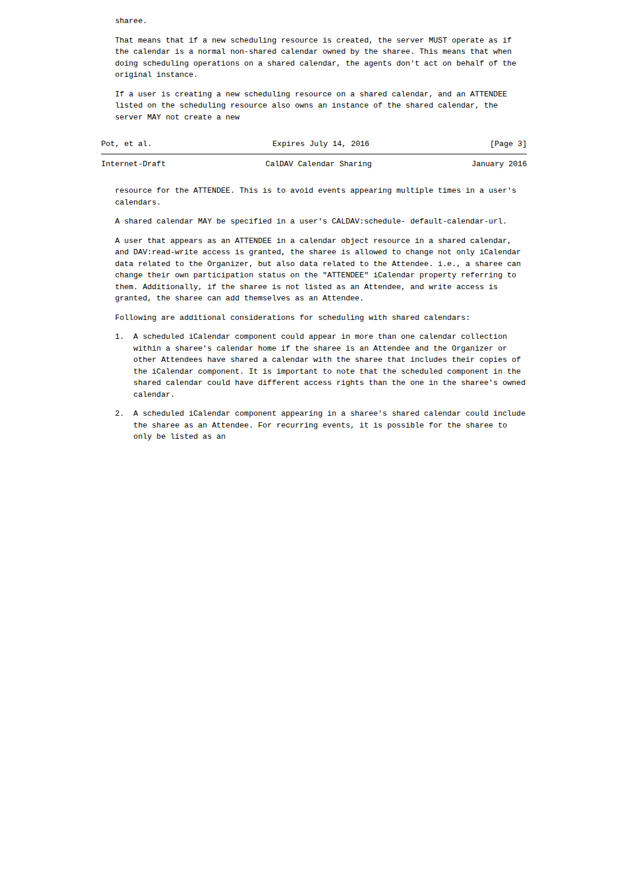sharee.
That means that if a new scheduling resource is created, the server MUST operate as if the calendar is a normal non-shared calendar owned by the sharee. This means that when doing scheduling operations on a shared calendar, the agents don't act on behalf of the original instance.
If a user is creating a new scheduling resource on a shared calendar, and an ATTENDEE listed on the scheduling resource also owns an instance of the shared calendar, the server MAY not create a new
Pot, et al. Expires July 14, 2016 [Page 3]
Internet-Draft CalDAV Calendar Sharing January 2016
resource for the ATTENDEE. This is to avoid events appearing multiple times in a user's calendars.
A shared calendar MAY be specified in a user's CALDAV:schedule- default-calendar-url.
A user that appears as an ATTENDEE in a calendar object resource in a shared calendar, and DAV:read-write access is granted, the sharee is allowed to change not only iCalendar data related to the Organizer, but also data related to the Attendee. i.e., a sharee can change their own participation status on the "ATTENDEE" iCalendar property referring to them. Additionally, if the sharee is not listed as an Attendee, and write access is granted, the sharee can add themselves as an Attendee.
Following are additional considerations for scheduling with shared calendars:
1. A scheduled iCalendar component could appear in more than one calendar collection within a sharee's calendar home if the sharee is an Attendee and the Organizer or other Attendees have shared a calendar with the sharee that includes their copies of the iCalendar component. It is important to note that the scheduled component in the shared calendar could have different access rights than the one in the sharee's owned calendar.
2. A scheduled iCalendar component appearing in a sharee's shared calendar could include the sharee as an Attendee. For recurring events, it is possible for the sharee to only be listed as an